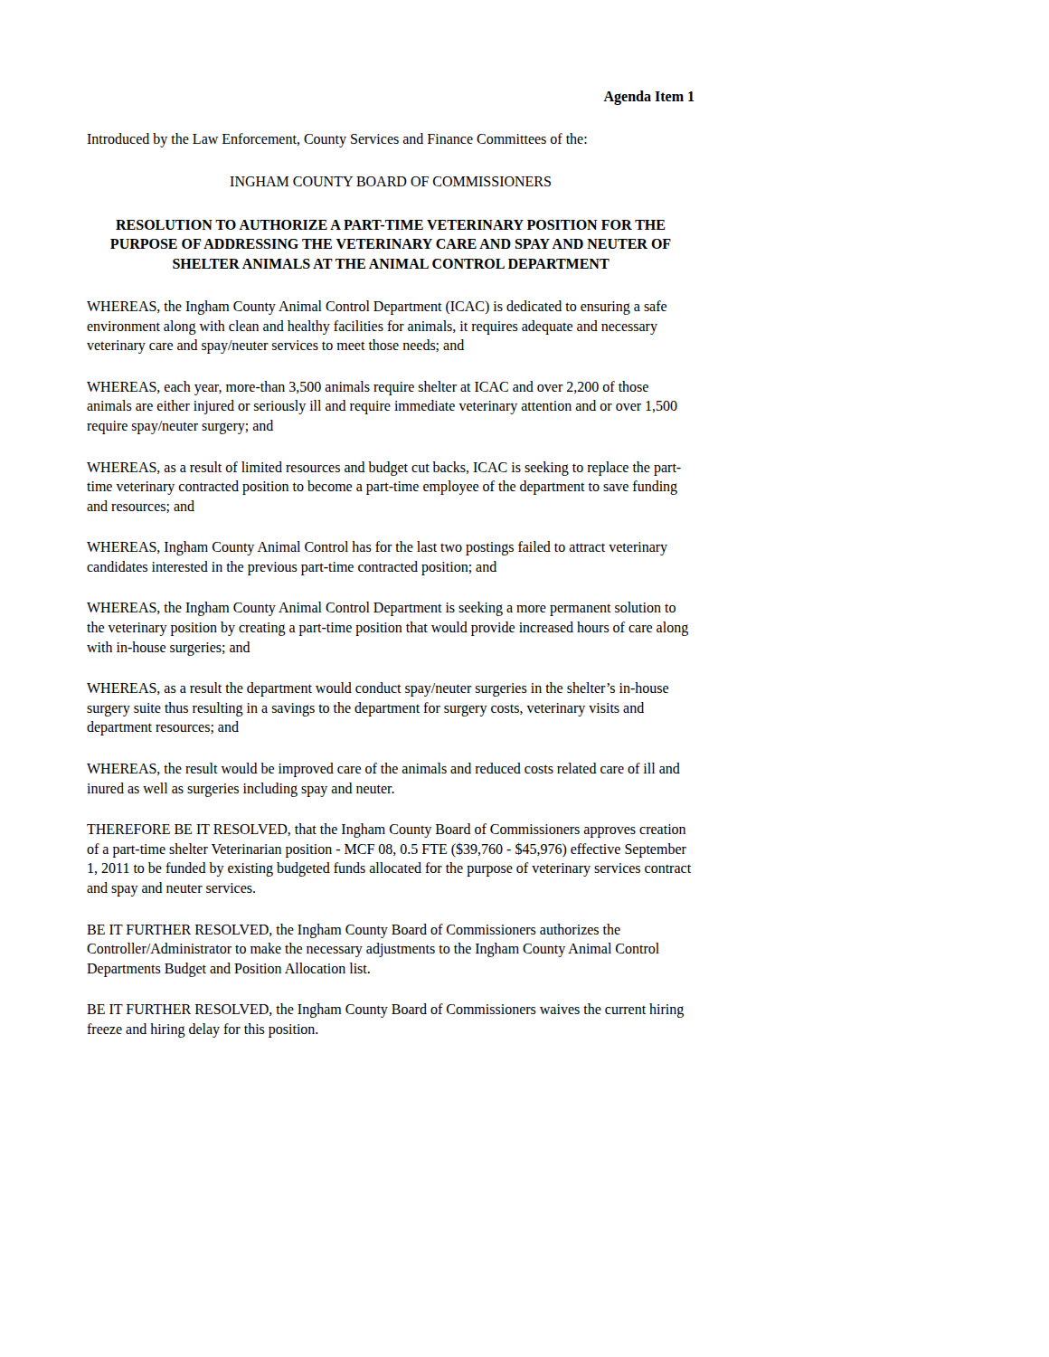Agenda Item 1
Introduced by the Law Enforcement, County Services and Finance Committees of the:
INGHAM COUNTY BOARD OF COMMISSIONERS
RESOLUTION TO AUTHORIZE A PART-TIME VETERINARY POSITION FOR THE PURPOSE OF ADDRESSING THE VETERINARY CARE AND SPAY AND NEUTER OF SHELTER ANIMALS AT THE ANIMAL CONTROL DEPARTMENT
WHEREAS, the Ingham County Animal Control Department (ICAC) is dedicated to ensuring a safe environment along with clean and healthy facilities for animals, it requires adequate and necessary veterinary care and spay/neuter services to meet those needs; and
WHEREAS, each year, more-than 3,500 animals require shelter at ICAC and over 2,200 of those animals are either injured or seriously ill and require immediate veterinary attention and or over 1,500 require spay/neuter surgery; and
WHEREAS, as a result of limited resources and budget cut backs, ICAC is seeking to replace the part-time veterinary contracted position to become a part-time employee of the department to save funding and resources; and
WHEREAS, Ingham County Animal Control has for the last two postings failed to attract veterinary candidates interested in the previous part-time contracted position; and
WHEREAS, the Ingham County Animal Control Department is seeking a more permanent solution to the veterinary position by creating a part-time position that would provide increased hours of care along with in-house surgeries; and
WHEREAS, as a result the department would conduct spay/neuter surgeries in the shelter’s in-house surgery suite thus resulting in a savings to the department for surgery costs, veterinary visits and department resources; and
WHEREAS, the result would be improved care of the animals and reduced costs related care of ill and inured as well as surgeries including spay and neuter.
THEREFORE BE IT RESOLVED, that the Ingham County Board of Commissioners approves creation of a part-time shelter Veterinarian position - MCF 08, 0.5 FTE ($39,760 - $45,976) effective September 1, 2011 to be funded by existing budgeted funds allocated for the purpose of veterinary services contract and spay and neuter services.
BE IT FURTHER RESOLVED, the Ingham County Board of Commissioners authorizes the Controller/Administrator to make the necessary adjustments to the Ingham County Animal Control Departments Budget and Position Allocation list.
BE IT FURTHER RESOLVED, the Ingham County Board of Commissioners waives the current hiring freeze and hiring delay for this position.